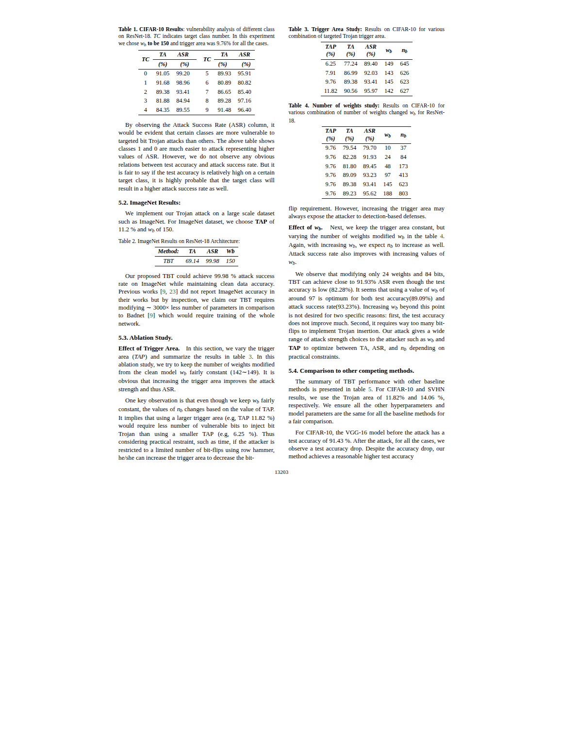Table 1. CIFAR-10 Results: vulnerability analysis of different class on ResNet-18. TC indicates target class number. In this experiment we chose wb to be 150 and trigger area was 9.76% for all the cases.
| TC | TA | ASR | TC | TA | ASR |
| --- | --- | --- | --- | --- | --- |
| (%) | (%) | (%) | (%) |
| 0 | 91.05 | 99.20 | 5 | 89.93 | 95.91 |
| 1 | 91.68 | 98.96 | 6 | 80.89 | 80.82 |
| 2 | 89.38 | 93.41 | 7 | 86.65 | 85.40 |
| 3 | 81.88 | 84.94 | 8 | 89.28 | 97.16 |
| 4 | 84.35 | 89.55 | 9 | 91.48 | 96.40 |
By observing the Attack Success Rate (ASR) column, it would be evident that certain classes are more vulnerable to targeted bit Trojan attacks than others. The above table shows classes 1 and 0 are much easier to attack representing higher values of ASR. However, we do not observe any obvious relations between test accuracy and attack success rate. But it is fair to say if the test accuracy is relatively high on a certain target class, it is highly probable that the target class will result in a higher attack success rate as well.
5.2. ImageNet Results:
We implement our Trojan attack on a large scale dataset such as ImageNet. For ImageNet dataset, we choose TAP of 11.2 % and wb of 150.
Table 2. ImageNet Results on ResNet-18 Architecture:
| Method: | TA | ASR | Wb |
| --- | --- | --- | --- |
| TBT | 69.14 | 99.98 | 150 |
Our proposed TBT could achieve 99.98 % attack success rate on ImageNet while maintaining clean data accuracy. Previous works [9, 23] did not report ImageNet accuracy in their works but by inspection, we claim our TBT requires modifying ∼ 3000× less number of parameters in comparison to Badnet [9] which would require training of the whole network.
5.3. Ablation Study.
Effect of Trigger Area. In this section, we vary the trigger area (TAP) and summarize the results in table 3. In this ablation study, we try to keep the number of weights modified from the clean model wb fairly constant (142∼149). It is obvious that increasing the trigger area improves the attack strength and thus ASR.
One key observation is that even though we keep wb fairly constant, the values of nb changes based on the value of TAP. It implies that using a larger trigger area (e.g, TAP 11.82 %) would require less number of vulnerable bits to inject bit Trojan than using a smaller TAP (e.g, 6.25 %). Thus considering practical restraint, such as time, if the attacker is restricted to a limited number of bit-flips using row hammer, he/she can increase the trigger area to decrease the bit-
Table 3. Trigger Area Study: Results on CIFAR-10 for various combination of targeted Trojan trigger area.
| TAP (%) | TA (%) | ASR (%) | w b | n b |
| --- | --- | --- | --- | --- |
| 6.25 | 77.24 | 89.40 | 149 | 645 |
| 7.91 | 86.99 | 92.03 | 143 | 626 |
| 9.76 | 89.38 | 93.41 | 145 | 623 |
| 11.82 | 90.56 | 95.97 | 142 | 627 |
Table 4. Number of weights study: Results on CIFAR-10 for various combination of number of weights changed wb for ResNet-18.
| TAP (%) | TA (%) | ASR (%) | w b | n b |
| --- | --- | --- | --- | --- |
| 9.76 | 79.54 | 79.70 | 10 | 37 |
| 9.76 | 82.28 | 91.93 | 24 | 84 |
| 9.76 | 81.80 | 89.45 | 48 | 173 |
| 9.76 | 89.09 | 93.23 | 97 | 413 |
| 9.76 | 89.38 | 93.41 | 145 | 623 |
| 9.76 | 89.23 | 95.62 | 188 | 803 |
flip requirement. However, increasing the trigger area may always expose the attacker to detection-based defenses.
Effect of wb. Next, we keep the trigger area constant, but varying the number of weights modified wb in the table 4. Again, with increasing wb, we expect nb to increase as well. Attack success rate also improves with increasing values of wb.
We observe that modifying only 24 weights and 84 bits, TBT can achieve close to 91.93% ASR even though the test accuracy is low (82.28%). It seems that using a value of wb of around 97 is optimum for both test accuracy(89.09%) and attack success rate(93.23%). Increasing wb beyond this point is not desired for two specific reasons: first, the test accuracy does not improve much. Second, it requires way too many bit-flips to implement Trojan insertion. Our attack gives a wide range of attack strength choices to the attacker such as wb and TAP to optimize between TA, ASR, and nb depending on practical constraints.
5.4. Comparison to other competing methods.
The summary of TBT performance with other baseline methods is presented in table 5. For CIFAR-10 and SVHN results, we use the Trojan area of 11.82% and 14.06 %, respectively. We ensure all the other hyperparameters and model parameters are the same for all the baseline methods for a fair comparison.
For CIFAR-10, the VGG-16 model before the attack has a test accuracy of 91.43 %. After the attack, for all the cases, we observe a test accuracy drop. Despite the accuracy drop, our method achieves a reasonable higher test accuracy
13203